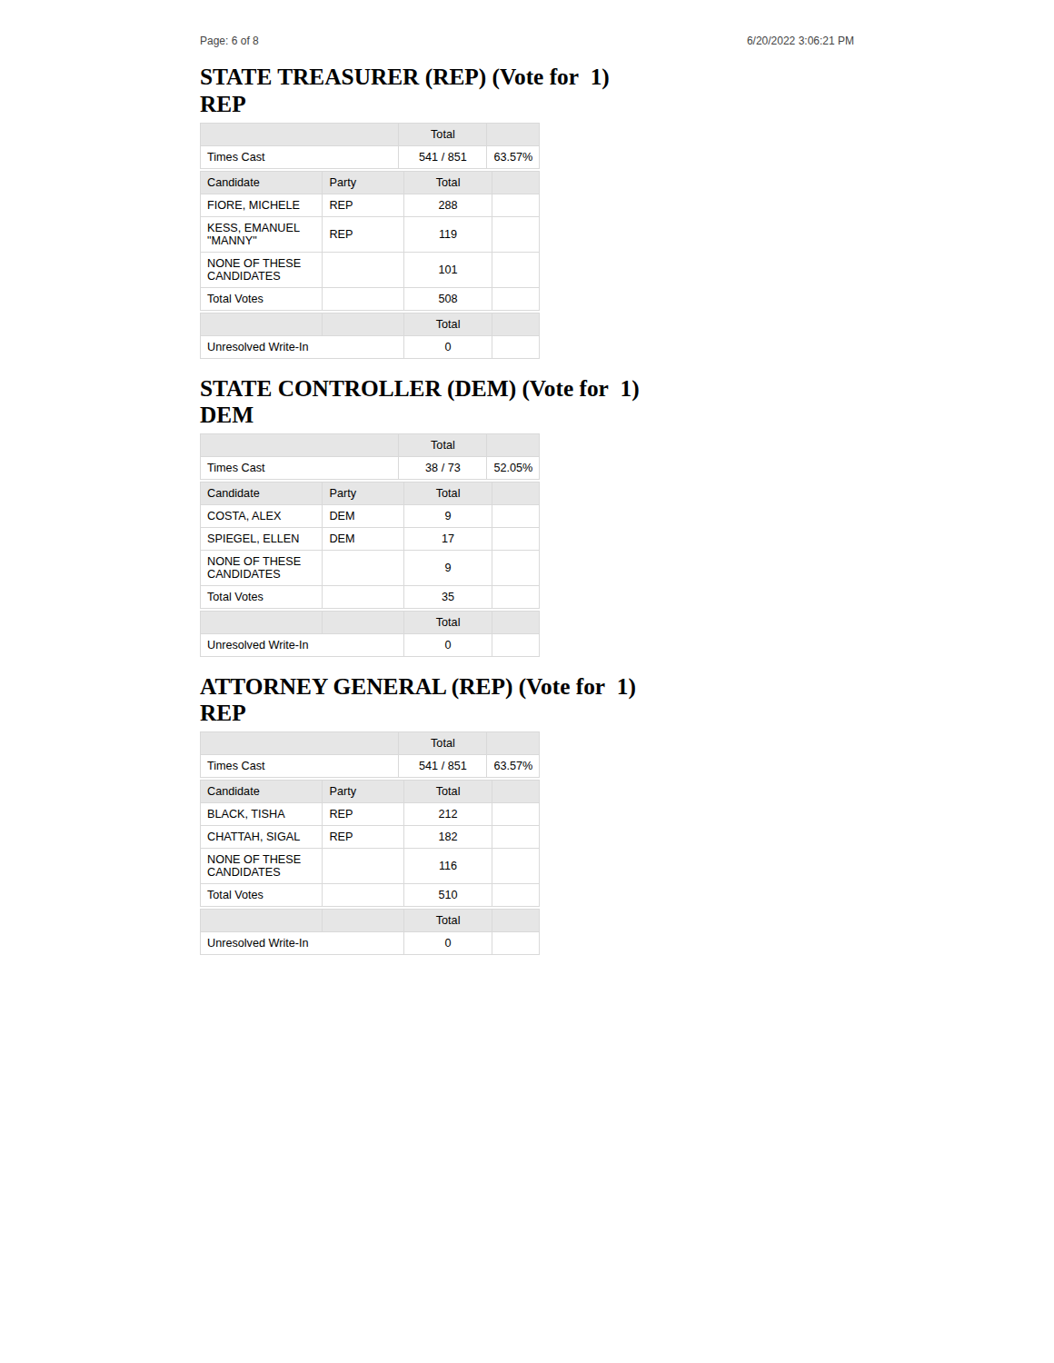Page: 6 of 8
6/20/2022 3:06:21 PM
STATE TREASURER (REP) (Vote for 1)
REP
| | Total | |
| --- | --- | --- |
| Times Cast | 541 / 851 | 63.57% |
| Candidate | Party | Total | |
| --- | --- | --- | --- |
| FIORE, MICHELE | REP | 288 | |
| KESS, EMANUEL "MANNY" | REP | 119 | |
| NONE OF THESE CANDIDATES | | 101 | |
| Total Votes | | 508 | |
| | | Total | |
| --- | --- | --- | --- |
| Unresolved Write-In | 0 | |
STATE CONTROLLER (DEM) (Vote for 1)
DEM
| | Total | |
| --- | --- | --- |
| Times Cast | 38 / 73 | 52.05% |
| Candidate | Party | Total | |
| --- | --- | --- | --- |
| COSTA, ALEX | DEM | 9 | |
| SPIEGEL, ELLEN | DEM | 17 | |
| NONE OF THESE CANDIDATES | | 9 | |
| Total Votes | | 35 | |
| | | Total | |
| --- | --- | --- | --- |
| Unresolved Write-In | 0 | |
ATTORNEY GENERAL (REP) (Vote for 1)
REP
| | Total | |
| --- | --- | --- |
| Times Cast | 541 / 851 | 63.57% |
| Candidate | Party | Total | |
| --- | --- | --- | --- |
| BLACK, TISHA | REP | 212 | |
| CHATTAH, SIGAL | REP | 182 | |
| NONE OF THESE CANDIDATES | | 116 | |
| Total Votes | | 510 | |
| | | Total | |
| --- | --- | --- | --- |
| Unresolved Write-In | 0 | |